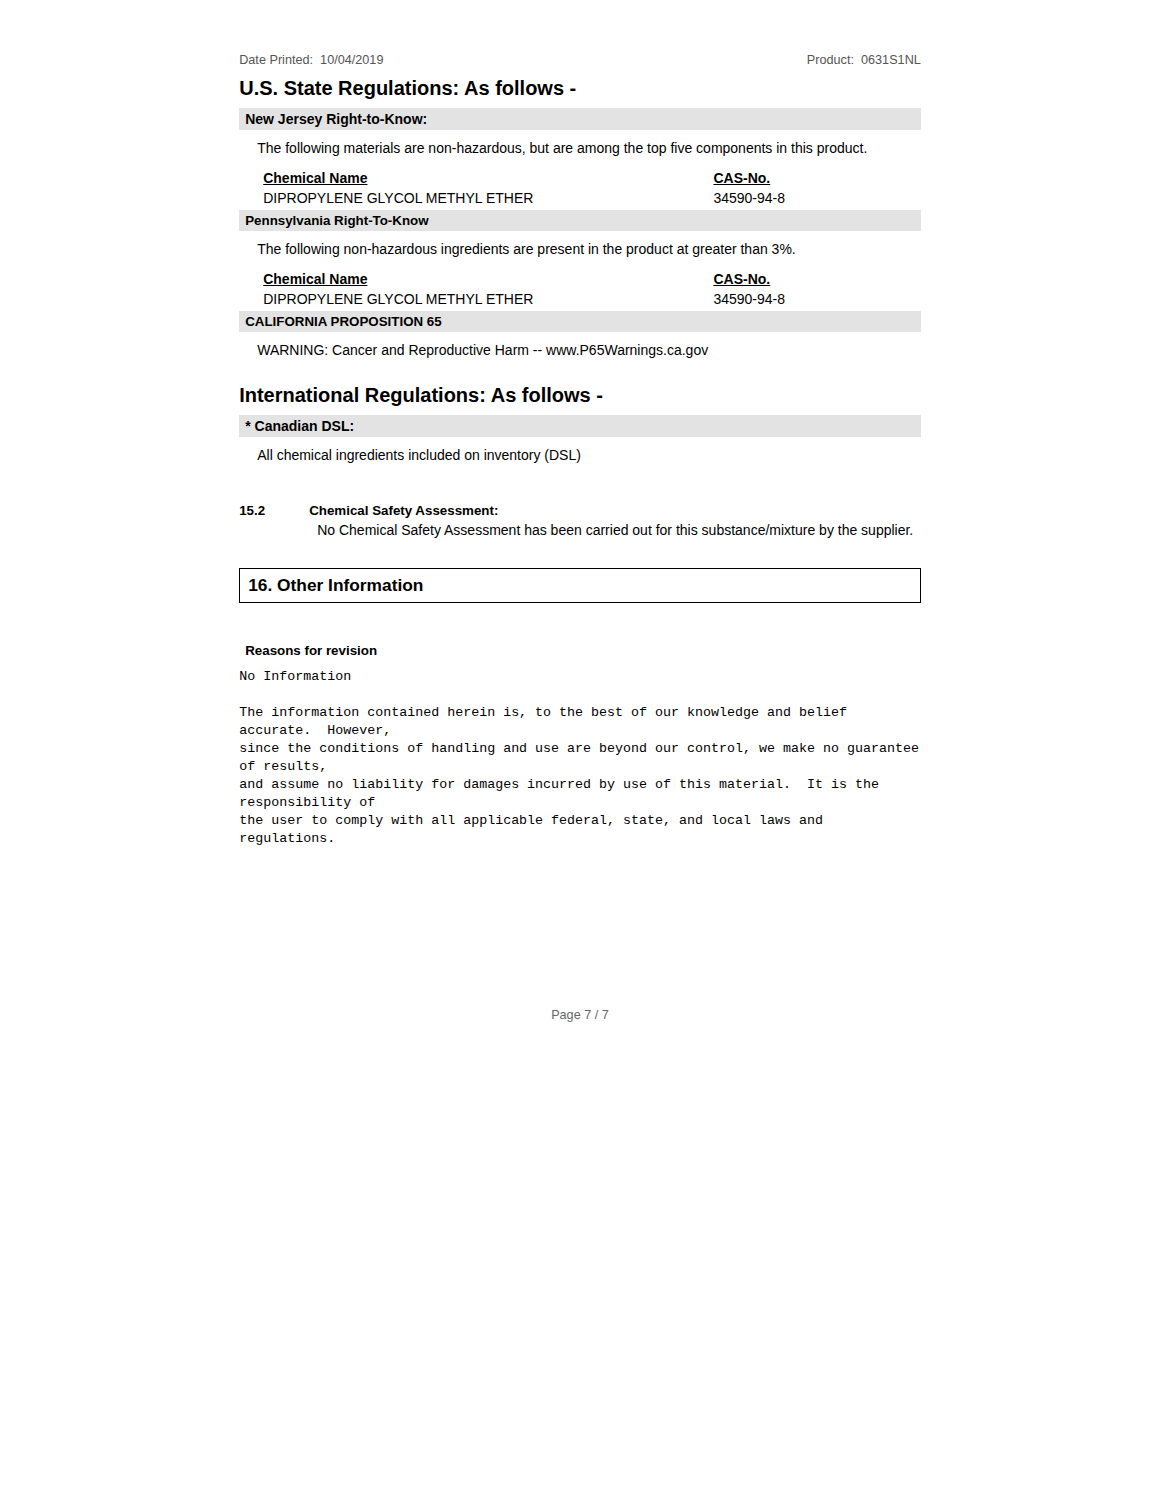Date Printed: 10/04/2019
Product: 0631S1NL
U.S. State Regulations: As follows -
New Jersey Right-to-Know:
The following materials are non-hazardous, but are among the top five components in this product.
| Chemical Name | CAS-No. |
| --- | --- |
| DIPROPYLENE GLYCOL METHYL ETHER | 34590-94-8 |
Pennsylvania Right-To-Know
The following non-hazardous ingredients are present in the product at greater than 3%.
| Chemical Name | CAS-No. |
| --- | --- |
| DIPROPYLENE GLYCOL METHYL ETHER | 34590-94-8 |
CALIFORNIA PROPOSITION 65
WARNING: Cancer and Reproductive Harm -- www.P65Warnings.ca.gov
International Regulations: As follows -
* Canadian DSL:
All chemical ingredients included on inventory (DSL)
15.2
Chemical Safety Assessment:
No Chemical Safety Assessment has been carried out for this substance/mixture by the supplier.
16. Other Information
Reasons for revision
No Information

The information contained herein is, to the best of our knowledge and belief accurate.  However,
since the conditions of handling and use are beyond our control, we make no guarantee of results,
and assume no liability for damages incurred by use of this material.  It is the responsibility of
the user to comply with all applicable federal, state, and local laws and regulations.
Page 7 / 7